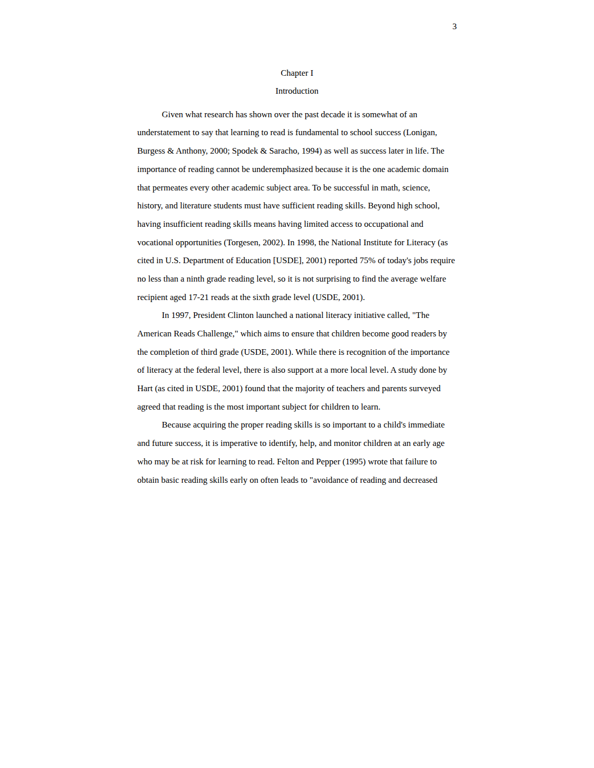3
Chapter I
Introduction
Given what research has shown over the past decade it is somewhat of an understatement to say that learning to read is fundamental to school success (Lonigan, Burgess & Anthony, 2000; Spodek & Saracho, 1994) as well as success later in life. The importance of reading cannot be underemphasized because it is the one academic domain that permeates every other academic subject area. To be successful in math, science, history, and literature students must have sufficient reading skills. Beyond high school, having insufficient reading skills means having limited access to occupational and vocational opportunities (Torgesen, 2002). In 1998, the National Institute for Literacy (as cited in U.S. Department of Education [USDE], 2001) reported 75% of today's jobs require no less than a ninth grade reading level, so it is not surprising to find the average welfare recipient aged 17-21 reads at the sixth grade level (USDE, 2001).
In 1997, President Clinton launched a national literacy initiative called, "The American Reads Challenge," which aims to ensure that children become good readers by the completion of third grade (USDE, 2001). While there is recognition of the importance of literacy at the federal level, there is also support at a more local level. A study done by Hart (as cited in USDE, 2001) found that the majority of teachers and parents surveyed agreed that reading is the most important subject for children to learn.
Because acquiring the proper reading skills is so important to a child's immediate and future success, it is imperative to identify, help, and monitor children at an early age who may be at risk for learning to read. Felton and Pepper (1995) wrote that failure to obtain basic reading skills early on often leads to "avoidance of reading and decreased